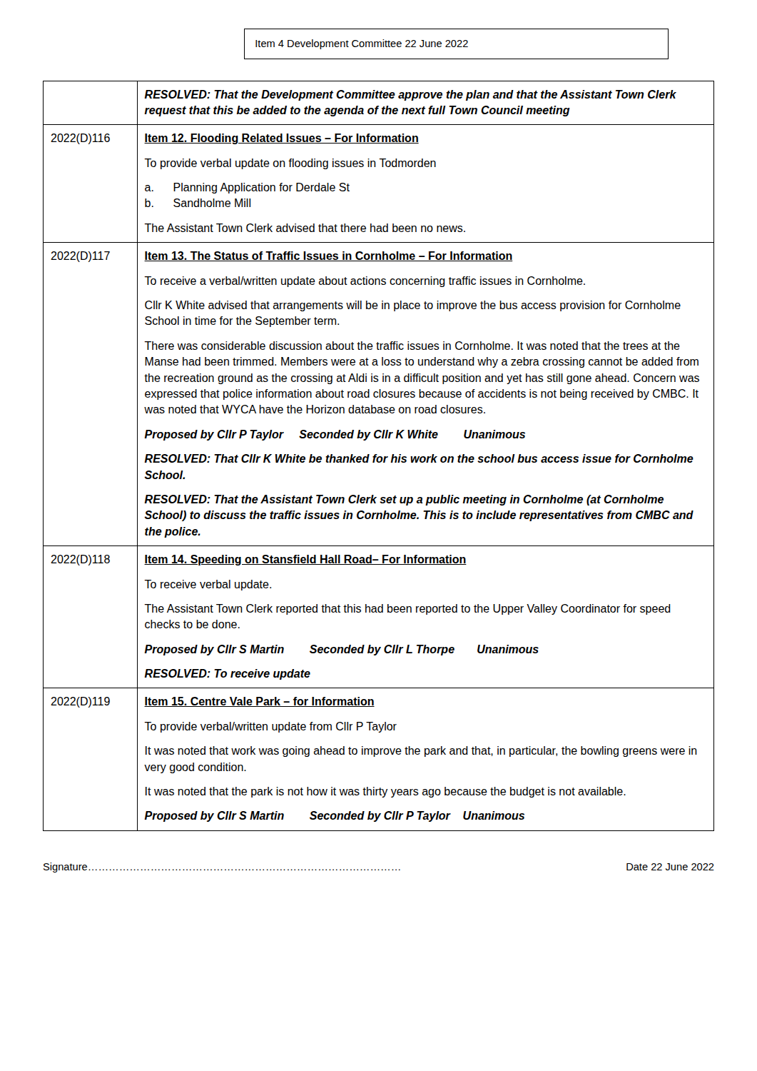Item 4 Development Committee 22 June 2022
| | RESOLVED: That the Development Committee approve the plan and that the Assistant Town Clerk request that this be added to the agenda of the next full Town Council meeting |
| 2022(D)116 | Item 12. Flooding Related Issues – For Information To provide verbal update on flooding issues in Todmorden a. Planning Application for Derdale St b. Sandholme Mill The Assistant Town Clerk advised that there had been no news. |
| 2022(D)117 | Item 13. The Status of Traffic Issues in Cornholme – For Information To receive a verbal/written update about actions concerning traffic issues in Cornholme. Cllr K White advised that arrangements will be in place to improve the bus access provision for Cornholme School in time for the September term. There was considerable discussion about the traffic issues in Cornholme. It was noted that the trees at the Manse had been trimmed. Members were at a loss to understand why a zebra crossing cannot be added from the recreation ground as the crossing at Aldi is in a difficult position and yet has still gone ahead. Concern was expressed that police information about road closures because of accidents is not being received by CMBC. It was noted that WYCA have the Horizon database on road closures. Proposed by Cllr P Taylor Seconded by Cllr K White Unanimous RESOLVED: That Cllr K White be thanked for his work on the school bus access issue for Cornholme School. RESOLVED: That the Assistant Town Clerk set up a public meeting in Cornholme (at Cornholme School) to discuss the traffic issues in Cornholme. This is to include representatives from CMBC and the police. |
| 2022(D)118 | Item 14. Speeding on Stansfield Hall Road– For Information To receive verbal update. The Assistant Town Clerk reported that this had been reported to the Upper Valley Coordinator for speed checks to be done. Proposed by Cllr S Martin Seconded by Cllr L Thorpe Unanimous RESOLVED: To receive update |
| 2022(D)119 | Item 15. Centre Vale Park – for Information To provide verbal/written update from Cllr P Taylor It was noted that work was going ahead to improve the park and that, in particular, the bowling greens were in very good condition. It was noted that the park is not how it was thirty years ago because the budget is not available. Proposed by Cllr S Martin Seconded by Cllr P Taylor Unanimous |
Signature……………………………………………………………………………… Date 22 June 2022